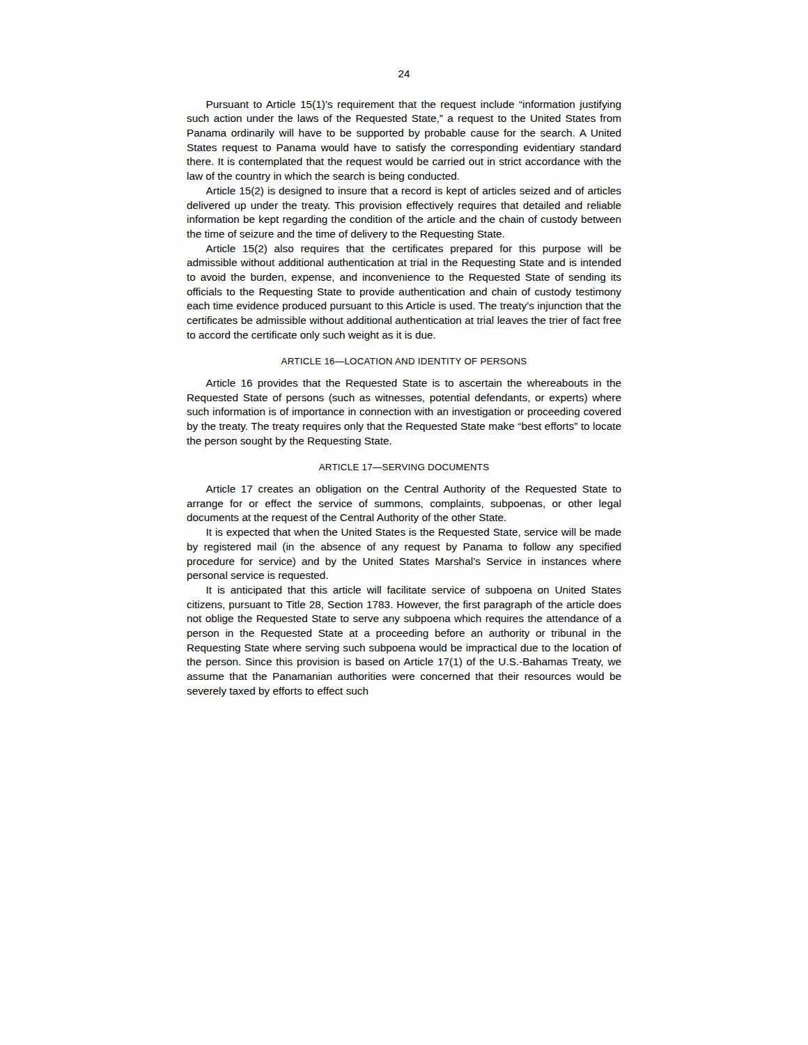24
Pursuant to Article 15(1)’s requirement that the request include “information justifying such action under the laws of the Requested State,” a request to the United States from Panama ordinarily will have to be supported by probable cause for the search. A United States request to Panama would have to satisfy the corresponding evidentiary standard there. It is contemplated that the request would be carried out in strict accordance with the law of the country in which the search is being conducted.
Article 15(2) is designed to insure that a record is kept of articles seized and of articles delivered up under the treaty. This provision effectively requires that detailed and reliable information be kept regarding the condition of the article and the chain of custody between the time of seizure and the time of delivery to the Requesting State.
Article 15(2) also requires that the certificates prepared for this purpose will be admissible without additional authentication at trial in the Requesting State and is intended to avoid the burden, expense, and inconvenience to the Requested State of sending its officials to the Requesting State to provide authentication and chain of custody testimony each time evidence produced pursuant to this Article is used. The treaty’s injunction that the certificates be admissible without additional authentication at trial leaves the trier of fact free to accord the certificate only such weight as it is due.
ARTICLE 16—LOCATION AND IDENTITY OF PERSONS
Article 16 provides that the Requested State is to ascertain the whereabouts in the Requested State of persons (such as witnesses, potential defendants, or experts) where such information is of importance in connection with an investigation or proceeding covered by the treaty. The treaty requires only that the Requested State make “best efforts” to locate the person sought by the Requesting State.
ARTICLE 17—SERVING DOCUMENTS
Article 17 creates an obligation on the Central Authority of the Requested State to arrange for or effect the service of summons, complaints, subpoenas, or other legal documents at the request of the Central Authority of the other State.
It is expected that when the United States is the Requested State, service will be made by registered mail (in the absence of any request by Panama to follow any specified procedure for service) and by the United States Marshal’s Service in instances where personal service is requested.
It is anticipated that this article will facilitate service of subpoena on United States citizens, pursuant to Title 28, Section 1783. However, the first paragraph of the article does not oblige the Requested State to serve any subpoena which requires the attendance of a person in the Requested State at a proceeding before an authority or tribunal in the Requesting State where serving such subpoena would be impractical due to the location of the person. Since this provision is based on Article 17(1) of the U.S.-Bahamas Treaty, we assume that the Panamanian authorities were concerned that their resources would be severely taxed by efforts to effect such